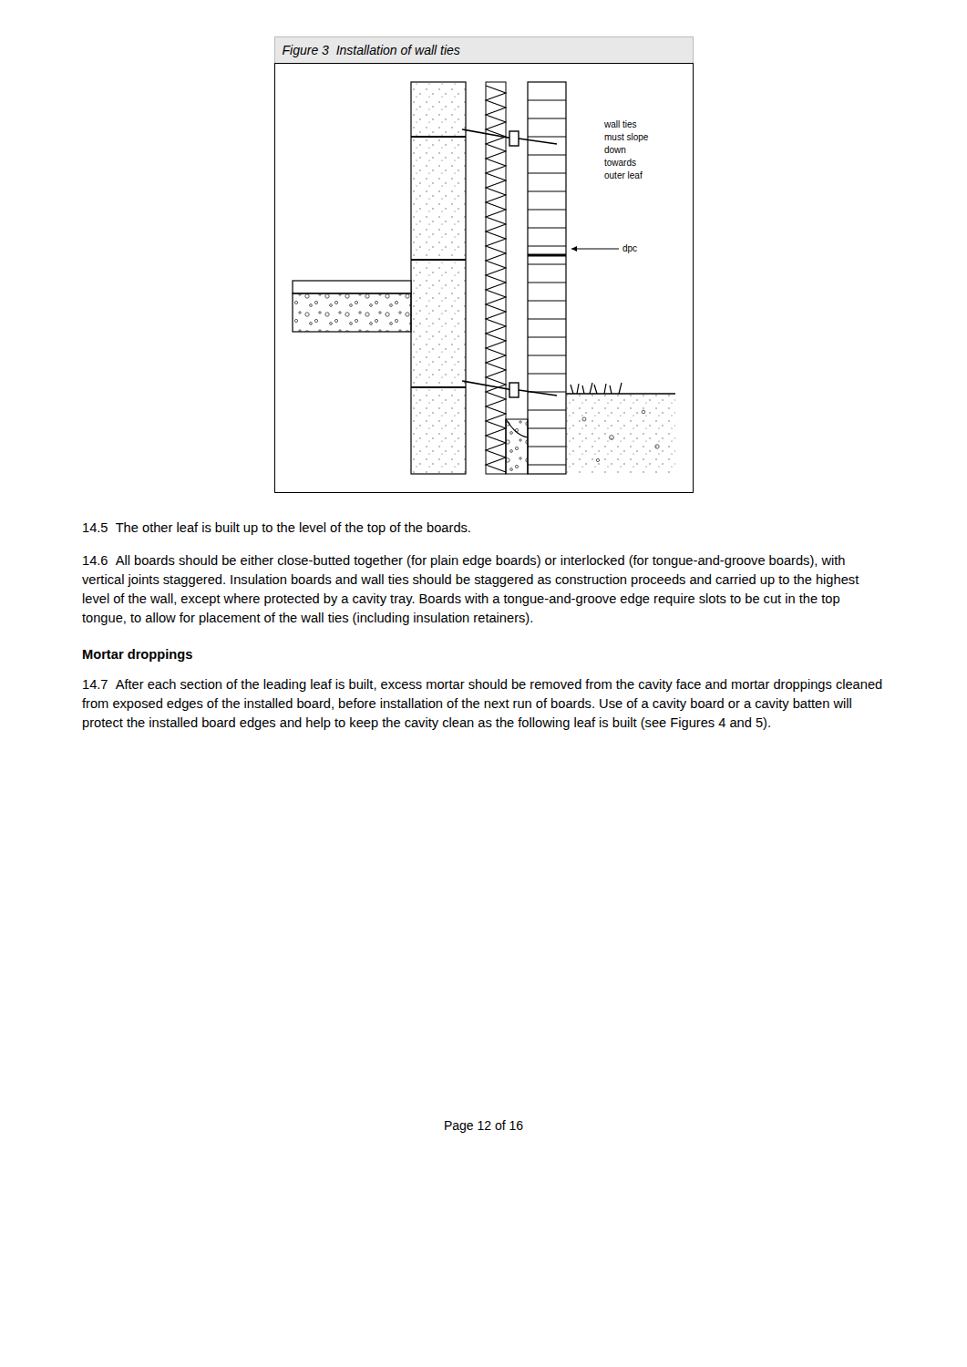Figure 3 Installation of wall ties
wall ties must slope down towards outer leaf dpc
14.5 The other leaf is built up to the level of the top of the boards.
14.6 All boards should be either close-butted together (for plain edge boards) or interlocked (for tongue-and-groove boards), with vertical joints staggered. Insulation boards and wall ties should be staggered as construction proceeds and carried up to the highest level of the wall, except where protected by a cavity tray. Boards with a tongue-and-groove edge require slots to be cut in the top tongue, to allow for placement of the wall ties (including insulation retainers).
Mortar droppings
14.7 After each section of the leading leaf is built, excess mortar should be removed from the cavity face and mortar droppings cleaned from exposed edges of the installed board, before installation of the next run of boards. Use of a cavity board or a cavity batten will protect the installed board edges and help to keep the cavity clean as the following leaf is built (see Figures 4 and 5).
Page 12 of 16